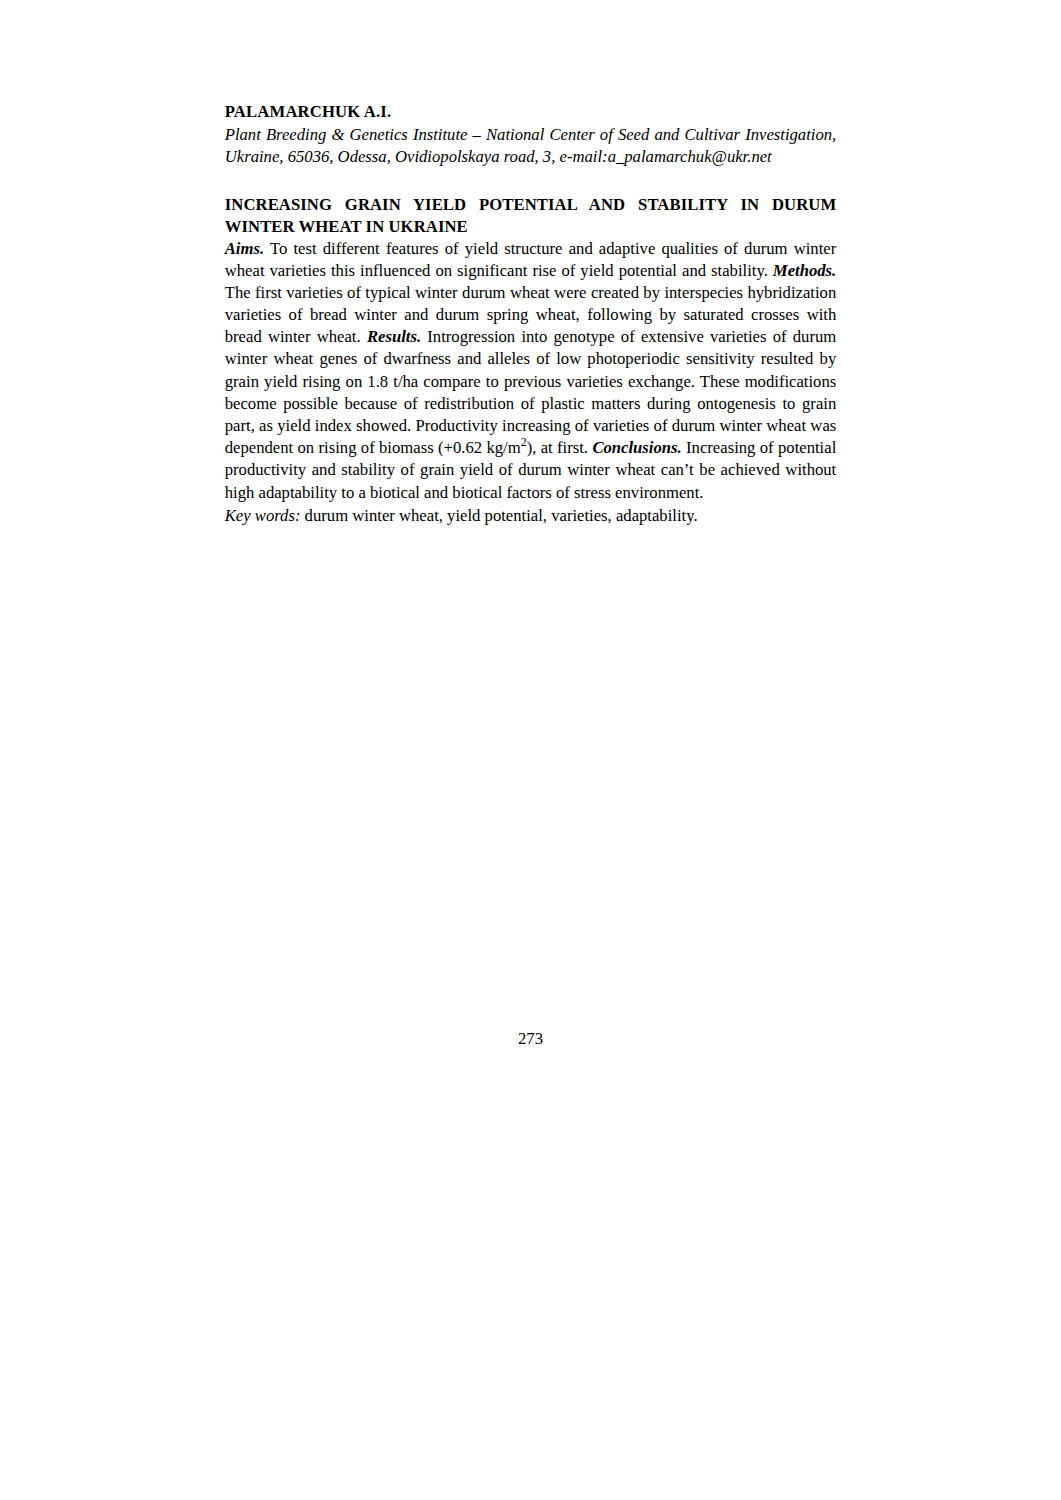PALAMARCHUK A.I.
Plant Breeding & Genetics Institute – National Center of Seed and Cultivar Investigation, Ukraine, 65036, Odessa, Ovidiopolskaya road, 3, e-mail:a_palamarchuk@ukr.net
INCREASING GRAIN YIELD POTENTIAL AND STABILITY IN DURUM WINTER WHEAT IN UKRAINE
Aims. To test different features of yield structure and adaptive qualities of durum winter wheat varieties this influenced on significant rise of yield potential and stability. Methods. The first varieties of typical winter durum wheat were created by interspecies hybridization varieties of bread winter and durum spring wheat, following by saturated crosses with bread winter wheat. Results. Introgression into genotype of extensive varieties of durum winter wheat genes of dwarfness and alleles of low photoperiodic sensitivity resulted by grain yield rising on 1.8 t/ha compare to previous varieties exchange. These modifications become possible because of redistribution of plastic matters during ontogenesis to grain part, as yield index showed. Productivity increasing of varieties of durum winter wheat was dependent on rising of biomass (+0.62 kg/m2), at first. Conclusions. Increasing of potential productivity and stability of grain yield of durum winter wheat can’t be achieved without high adaptability to a biotical and biotical factors of stress environment.
Key words: durum winter wheat, yield potential, varieties, adaptability.
273